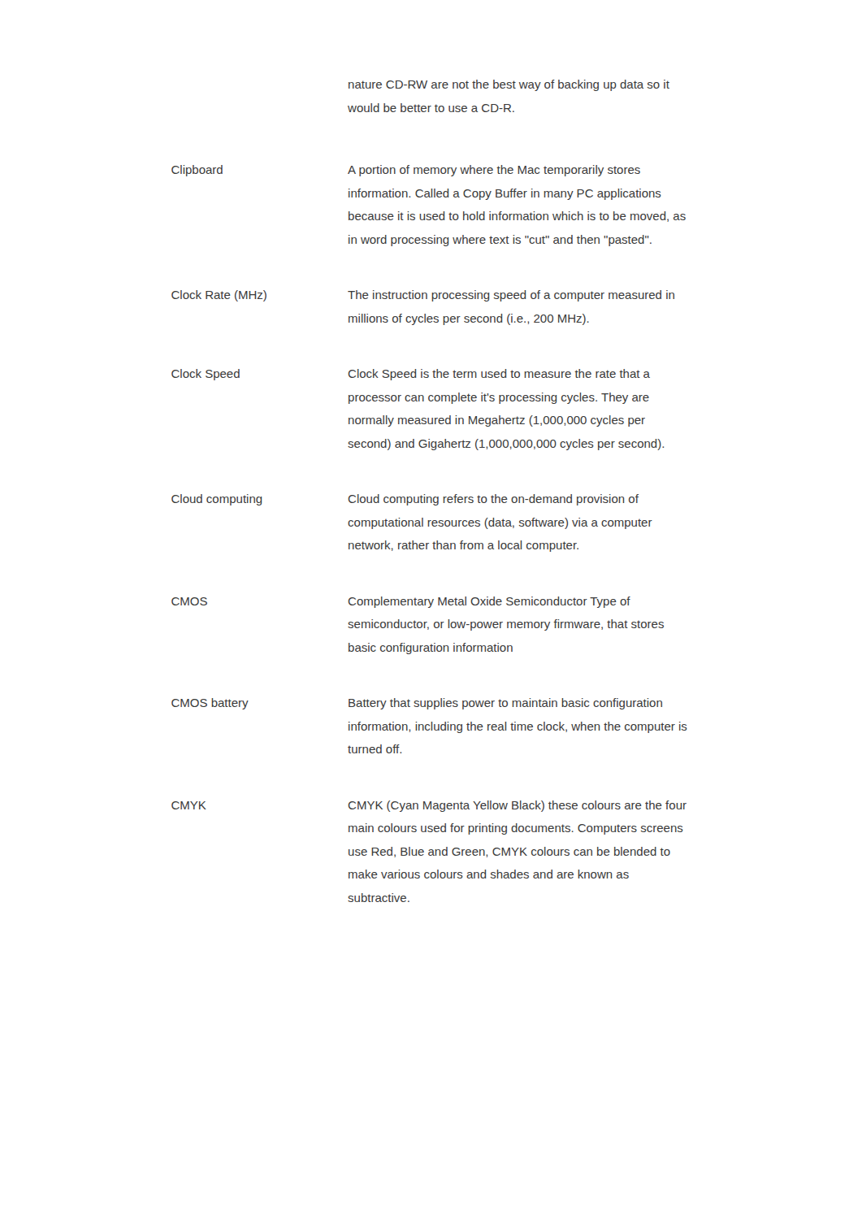nature CD-RW are not the best way of backing up data so it would be better to use a CD-R.
Clipboard
A portion of memory where the Mac temporarily stores information. Called a Copy Buffer in many PC applications because it is used to hold information which is to be moved, as in word processing where text is "cut" and then "pasted".
Clock Rate (MHz)
The instruction processing speed of a computer measured in millions of cycles per second (i.e., 200 MHz).
Clock Speed
Clock Speed is the term used to measure the rate that a processor can complete it's processing cycles. They are normally measured in Megahertz (1,000,000 cycles per second) and Gigahertz (1,000,000,000 cycles per second).
Cloud computing
Cloud computing refers to the on-demand provision of computational resources (data, software) via a computer network, rather than from a local computer.
CMOS
Complementary Metal Oxide Semiconductor Type of semiconductor, or low-power memory firmware, that stores basic configuration information
CMOS battery
Battery that supplies power to maintain basic configuration information, including the real time clock, when the computer is turned off.
CMYK
CMYK (Cyan Magenta Yellow Black) these colours are the four main colours used for printing documents. Computers screens use Red, Blue and Green, CMYK colours can be blended to make various colours and shades and are known as subtractive.